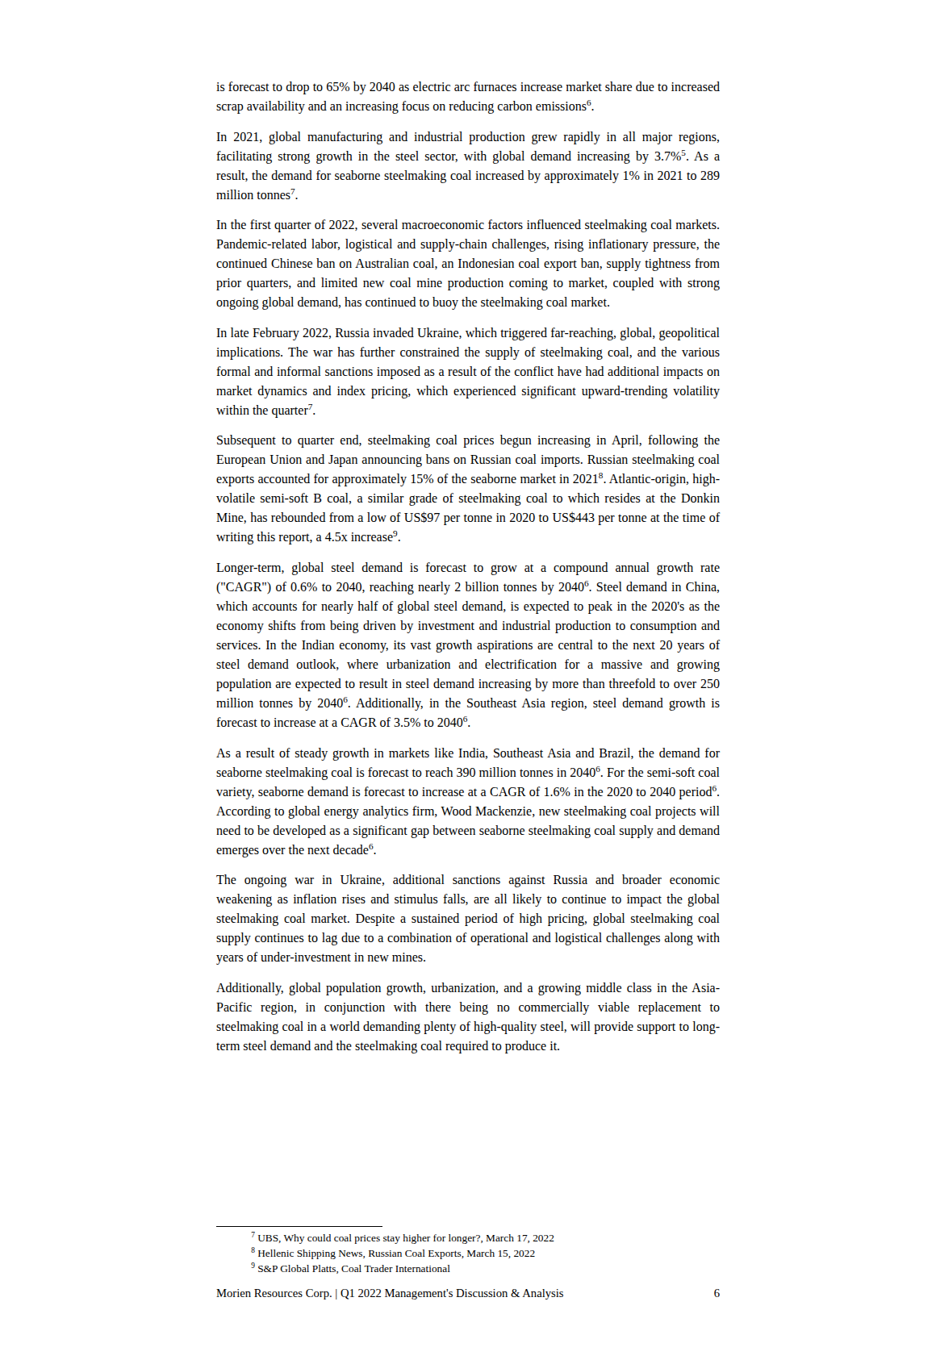is forecast to drop to 65% by 2040 as electric arc furnaces increase market share due to increased scrap availability and an increasing focus on reducing carbon emissions6.
In 2021, global manufacturing and industrial production grew rapidly in all major regions, facilitating strong growth in the steel sector, with global demand increasing by 3.7%5. As a result, the demand for seaborne steelmaking coal increased by approximately 1% in 2021 to 289 million tonnes7.
In the first quarter of 2022, several macroeconomic factors influenced steelmaking coal markets. Pandemic-related labor, logistical and supply-chain challenges, rising inflationary pressure, the continued Chinese ban on Australian coal, an Indonesian coal export ban, supply tightness from prior quarters, and limited new coal mine production coming to market, coupled with strong ongoing global demand, has continued to buoy the steelmaking coal market.
In late February 2022, Russia invaded Ukraine, which triggered far-reaching, global, geopolitical implications. The war has further constrained the supply of steelmaking coal, and the various formal and informal sanctions imposed as a result of the conflict have had additional impacts on market dynamics and index pricing, which experienced significant upward-trending volatility within the quarter7.
Subsequent to quarter end, steelmaking coal prices begun increasing in April, following the European Union and Japan announcing bans on Russian coal imports. Russian steelmaking coal exports accounted for approximately 15% of the seaborne market in 20218. Atlantic-origin, high-volatile semi-soft B coal, a similar grade of steelmaking coal to which resides at the Donkin Mine, has rebounded from a low of US$97 per tonne in 2020 to US$443 per tonne at the time of writing this report, a 4.5x increase9.
Longer-term, global steel demand is forecast to grow at a compound annual growth rate ("CAGR") of 0.6% to 2040, reaching nearly 2 billion tonnes by 20406. Steel demand in China, which accounts for nearly half of global steel demand, is expected to peak in the 2020's as the economy shifts from being driven by investment and industrial production to consumption and services. In the Indian economy, its vast growth aspirations are central to the next 20 years of steel demand outlook, where urbanization and electrification for a massive and growing population are expected to result in steel demand increasing by more than threefold to over 250 million tonnes by 20406. Additionally, in the Southeast Asia region, steel demand growth is forecast to increase at a CAGR of 3.5% to 20406.
As a result of steady growth in markets like India, Southeast Asia and Brazil, the demand for seaborne steelmaking coal is forecast to reach 390 million tonnes in 20406. For the semi-soft coal variety, seaborne demand is forecast to increase at a CAGR of 1.6% in the 2020 to 2040 period6. According to global energy analytics firm, Wood Mackenzie, new steelmaking coal projects will need to be developed as a significant gap between seaborne steelmaking coal supply and demand emerges over the next decade6.
The ongoing war in Ukraine, additional sanctions against Russia and broader economic weakening as inflation rises and stimulus falls, are all likely to continue to impact the global steelmaking coal market. Despite a sustained period of high pricing, global steelmaking coal supply continues to lag due to a combination of operational and logistical challenges along with years of under-investment in new mines.
Additionally, global population growth, urbanization, and a growing middle class in the Asia-Pacific region, in conjunction with there being no commercially viable replacement to steelmaking coal in a world demanding plenty of high-quality steel, will provide support to long-term steel demand and the steelmaking coal required to produce it.
7 UBS, Why could coal prices stay higher for longer?, March 17, 2022
8 Hellenic Shipping News, Russian Coal Exports, March 15, 2022
9 S&P Global Platts, Coal Trader International
Morien Resources Corp. | Q1 2022 Management's Discussion & Analysis 6